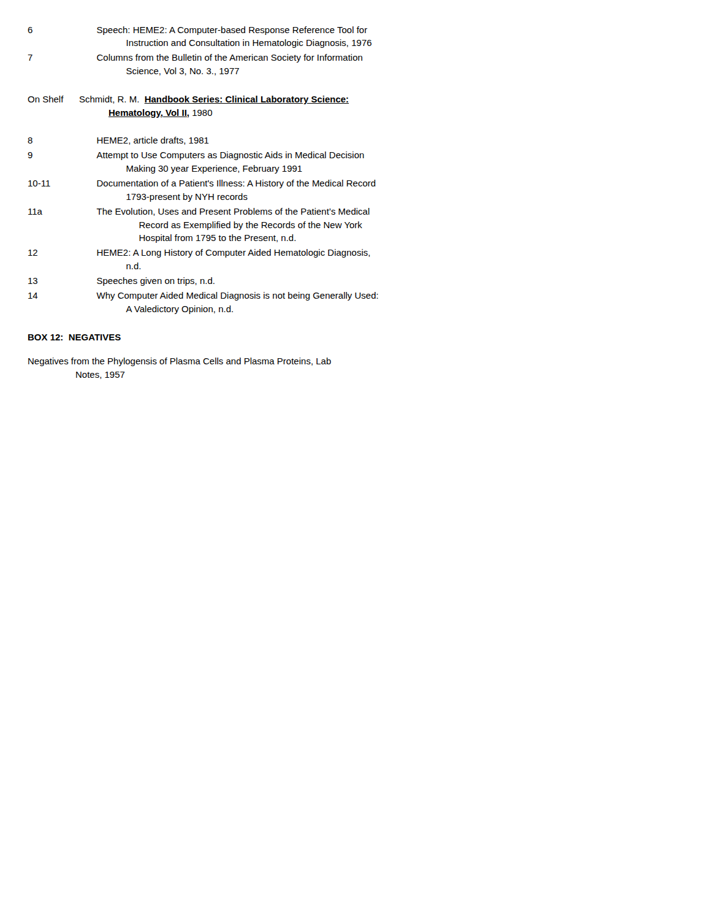6
Speech: HEME2: A Computer-based Response Reference Tool for Instruction and Consultation in Hematologic Diagnosis, 1976
7
Columns from the Bulletin of the American Society for Information Science, Vol 3, No. 3., 1977
On Shelf
Schmidt, R. M. Handbook Series: Clinical Laboratory Science: Hematology, Vol II, 1980
8
HEME2, article drafts, 1981
9
Attempt to Use Computers as Diagnostic Aids in Medical Decision Making 30 year Experience, February 1991
10-11
Documentation of a Patient's Illness: A History of the Medical Record 1793-present by NYH records
11a
The Evolution, Uses and Present Problems of the Patient’s Medical Record as Exemplified by the Records of the New York Hospital from 1795 to the Present, n.d.
12
HEME2: A Long History of Computer Aided Hematologic Diagnosis, n.d.
13
Speeches given on trips, n.d.
14
Why Computer Aided Medical Diagnosis is not being Generally Used: A Valedictory Opinion, n.d.
BOX 12: NEGATIVES
Negatives from the Phylogensis of Plasma Cells and Plasma Proteins, Lab Notes, 1957